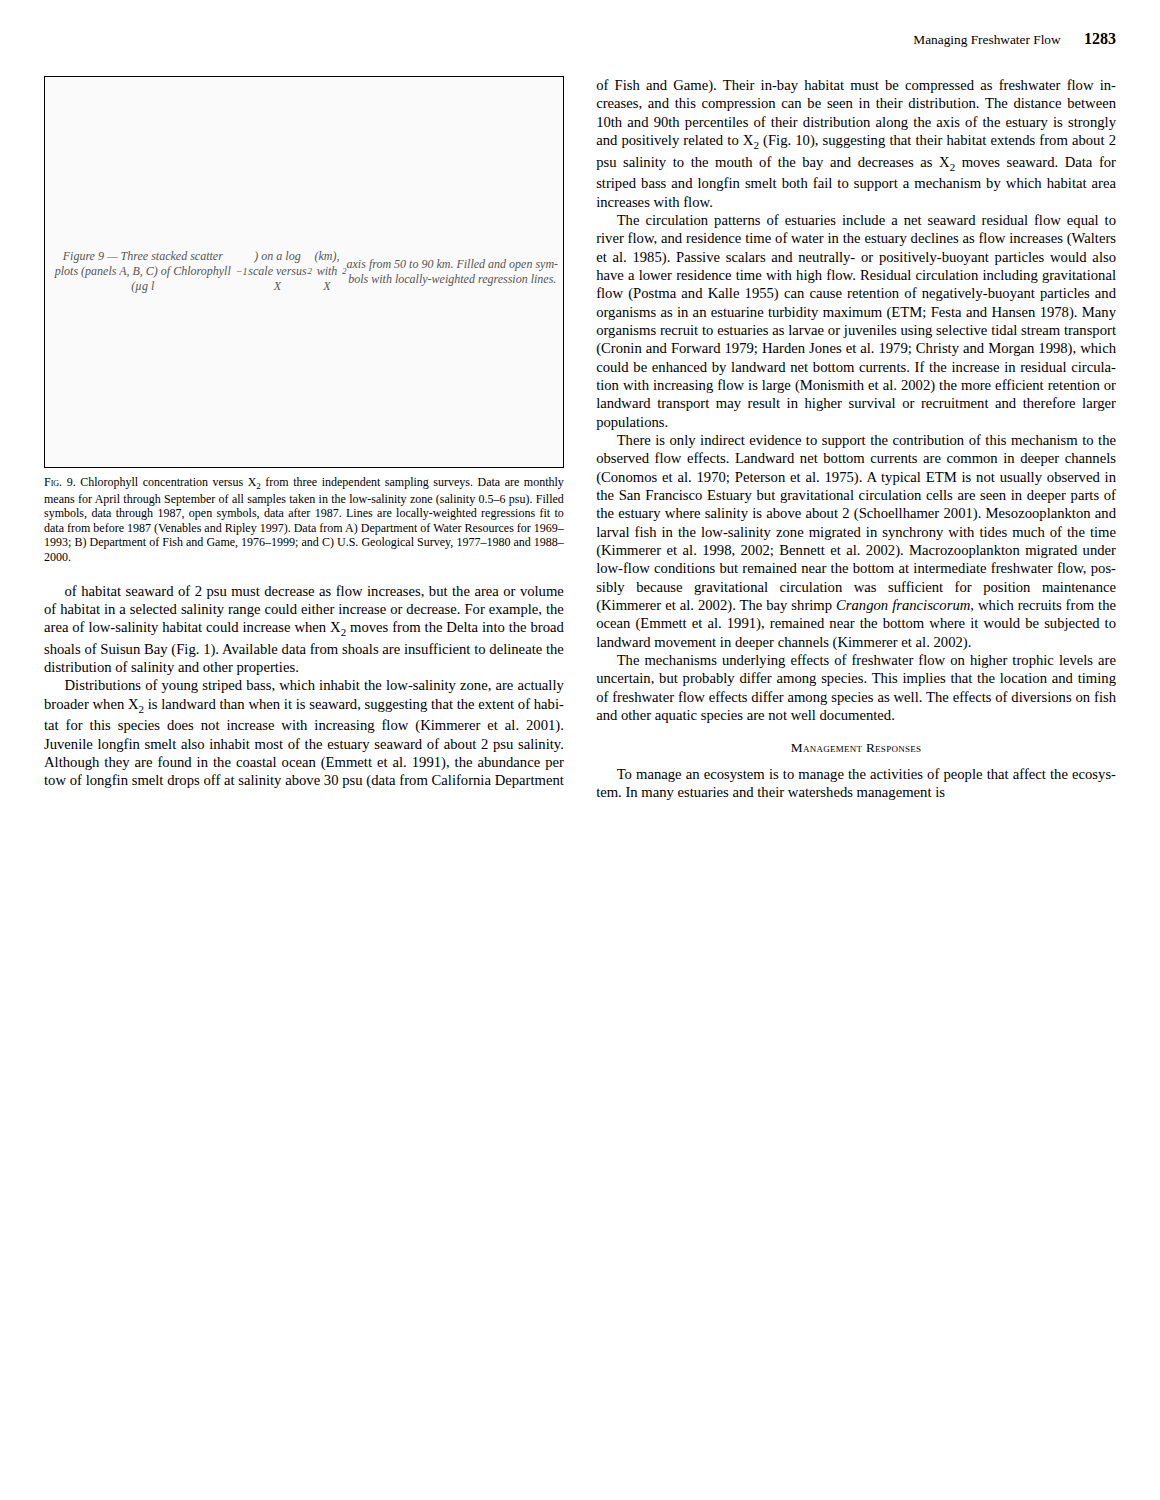Managing Freshwater Flow 1283
Figure 9 — Three stacked scatter plots (panels A, B, C) of Chlorophyll (µg l−1) on a log scale versus X2 (km), with X2 axis from 50 to 90 km. Filled and open symbols with locally-weighted regression lines.
Fig. 9. Chlorophyll concentration versus X2 from three independent sampling surveys. Data are monthly means for April through September of all samples taken in the low-salinity zone (salinity 0.5–6 psu). Filled symbols, data through 1987, open symbols, data after 1987. Lines are locally-weighted regressions fit to data from before 1987 (Venables and Ripley 1997). Data from A) Department of Water Resources for 1969–1993; B) Department of Fish and Game, 1976–1999; and C) U.S. Geological Survey, 1977–1980 and 1988–2000.
of habitat seaward of 2 psu must decrease as flow increases, but the area or volume of habitat in a selected salinity range could either increase or decrease. For example, the area of low-salinity habitat could increase when X2 moves from the Delta into the broad shoals of Suisun Bay (Fig. 1). Available data from shoals are insufficient to delineate the distribution of salinity and other properties.
Distributions of young striped bass, which inhabit the low-salinity zone, are actually broader when X2 is landward than when it is seaward, suggesting that the extent of habitat for this species does not increase with increasing flow (Kimmerer et al. 2001). Juvenile longfin smelt also inhabit most of the estuary seaward of about 2 psu salinity. Although they are found in the coastal ocean (Emmett et al. 1991), the abundance per tow of longfin smelt drops off at salinity above 30 psu (data from California Department of Fish and Game). Their in-bay habitat must be compressed as freshwater flow increases, and this compression can be seen in their distribution. The distance between 10th and 90th percentiles of their distribution along the axis of the estuary is strongly and positively related to X2 (Fig. 10), suggesting that their habitat extends from about 2 psu salinity to the mouth of the bay and decreases as X2 moves seaward. Data for striped bass and longfin smelt both fail to support a mechanism by which habitat area increases with flow.
The circulation patterns of estuaries include a net seaward residual flow equal to river flow, and residence time of water in the estuary declines as flow increases (Walters et al. 1985). Passive scalars and neutrally- or positively-buoyant particles would also have a lower residence time with high flow. Residual circulation including gravitational flow (Postma and Kalle 1955) can cause retention of negatively-buoyant particles and organisms as in an estuarine turbidity maximum (ETM; Festa and Hansen 1978). Many organisms recruit to estuaries as larvae or juveniles using selective tidal stream transport (Cronin and Forward 1979; Harden Jones et al. 1979; Christy and Morgan 1998), which could be enhanced by landward net bottom currents. If the increase in residual circulation with increasing flow is large (Monismith et al. 2002) the more efficient retention or landward transport may result in higher survival or recruitment and therefore larger populations.
There is only indirect evidence to support the contribution of this mechanism to the observed flow effects. Landward net bottom currents are common in deeper channels (Conomos et al. 1970; Peterson et al. 1975). A typical ETM is not usually observed in the San Francisco Estuary but gravitational circulation cells are seen in deeper parts of the estuary where salinity is above about 2 (Schoellhamer 2001). Mesozooplankton and larval fish in the low-salinity zone migrated in synchrony with tides much of the time (Kimmerer et al. 1998, 2002; Bennett et al. 2002). Macrozooplankton migrated under low-flow conditions but remained near the bottom at intermediate freshwater flow, possibly because gravitational circulation was sufficient for position maintenance (Kimmerer et al. 2002). The bay shrimp Crangon franciscorum, which recruits from the ocean (Emmett et al. 1991), remained near the bottom where it would be subjected to landward movement in deeper channels (Kimmerer et al. 2002).
The mechanisms underlying effects of freshwater flow on higher trophic levels are uncertain, but probably differ among species. This implies that the location and timing of freshwater flow effects differ among species as well. The effects of diversions on fish and other aquatic species are not well documented.
Management Responses
To manage an ecosystem is to manage the activities of people that affect the ecosystem. In many estuaries and their watersheds management is